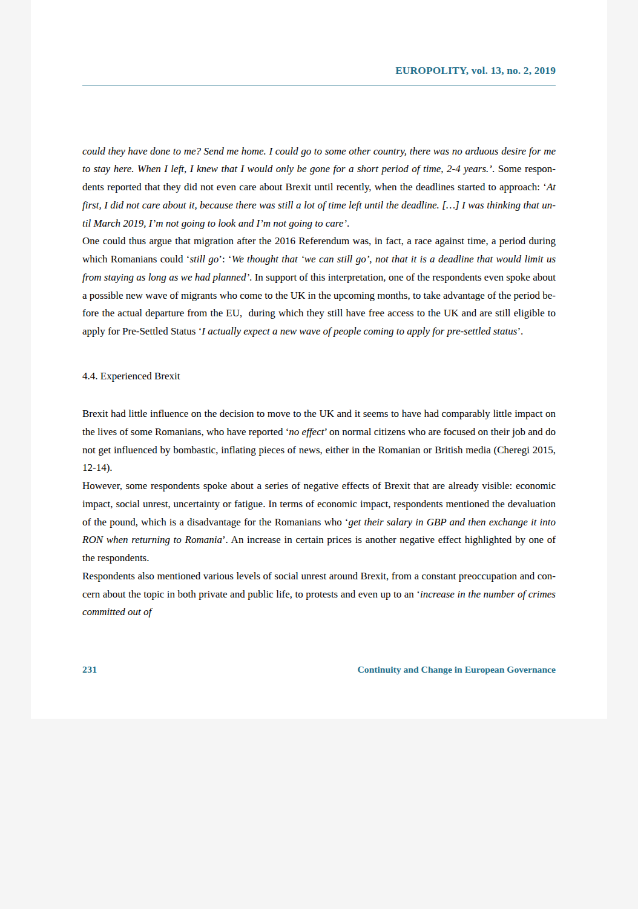EUROPOLITY, vol. 13, no. 2, 2019
could they have done to me? Send me home. I could go to some other country, there was no arduous desire for me to stay here. When I left, I knew that I would only be gone for a short period of time, 2-4 years.’. Some respondents reported that they did not even care about Brexit until recently, when the deadlines started to approach: ‘At first, I did not care about it, because there was still a lot of time left until the deadline. […] I was thinking that until March 2019, I’m not going to look and I’m not going to care’.
One could thus argue that migration after the 2016 Referendum was, in fact, a race against time, a period during which Romanians could ‘still go’: ‘We thought that ‘we can still go’, not that it is a deadline that would limit us from staying as long as we had planned’. In support of this interpretation, one of the respondents even spoke about a possible new wave of migrants who come to the UK in the upcoming months, to take advantage of the period before the actual departure from the EU, during which they still have free access to the UK and are still eligible to apply for Pre-Settled Status ‘I actually expect a new wave of people coming to apply for pre-settled status’.
4.4. Experienced Brexit
Brexit had little influence on the decision to move to the UK and it seems to have had comparably little impact on the lives of some Romanians, who have reported ‘no effect’ on normal citizens who are focused on their job and do not get influenced by bombastic, inflating pieces of news, either in the Romanian or British media (Cheregi 2015, 12-14).
However, some respondents spoke about a series of negative effects of Brexit that are already visible: economic impact, social unrest, uncertainty or fatigue. In terms of economic impact, respondents mentioned the devaluation of the pound, which is a disadvantage for the Romanians who ‘get their salary in GBP and then exchange it into RON when returning to Romania’. An increase in certain prices is another negative effect highlighted by one of the respondents.
Respondents also mentioned various levels of social unrest around Brexit, from a constant preoccupation and concern about the topic in both private and public life, to protests and even up to an ‘increase in the number of crimes committed out of
231 Continuity and Change in European Governance